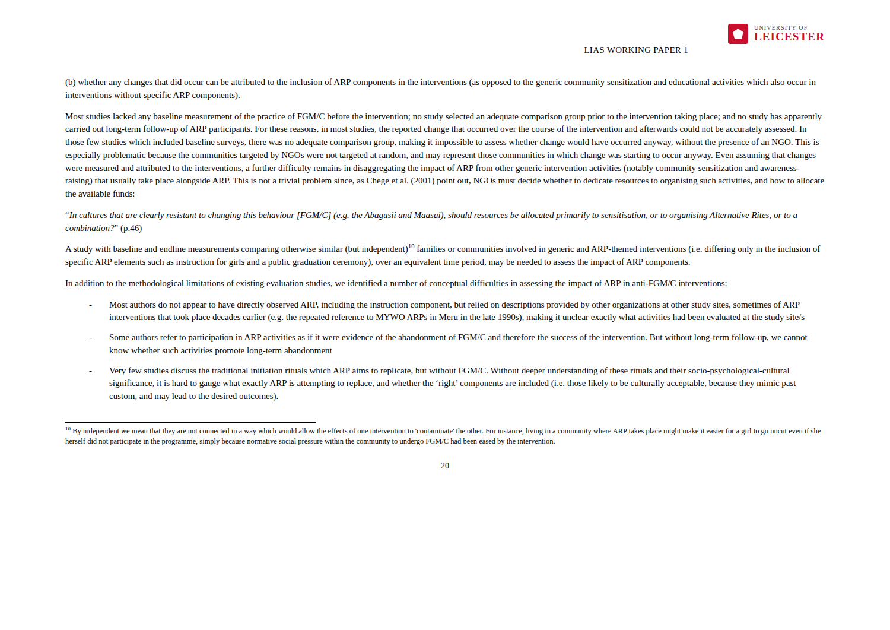LIAS WORKING PAPER 1
University of Leicester
(b) whether any changes that did occur can be attributed to the inclusion of ARP components in the interventions (as opposed to the generic community sensitization and educational activities which also occur in interventions without specific ARP components).
Most studies lacked any baseline measurement of the practice of FGM/C before the intervention; no study selected an adequate comparison group prior to the intervention taking place; and no study has apparently carried out long-term follow-up of ARP participants. For these reasons, in most studies, the reported change that occurred over the course of the intervention and afterwards could not be accurately assessed. In those few studies which included baseline surveys, there was no adequate comparison group, making it impossible to assess whether change would have occurred anyway, without the presence of an NGO. This is especially problematic because the communities targeted by NGOs were not targeted at random, and may represent those communities in which change was starting to occur anyway. Even assuming that changes were measured and attributed to the interventions, a further difficulty remains in disaggregating the impact of ARP from other generic intervention activities (notably community sensitization and awareness-raising) that usually take place alongside ARP. This is not a trivial problem since, as Chege et al. (2001) point out, NGOs must decide whether to dedicate resources to organising such activities, and how to allocate the available funds:
“In cultures that are clearly resistant to changing this behaviour [FGM/C] (e.g. the Abagusii and Maasai), should resources be allocated primarily to sensitisation, or to organising Alternative Rites, or to a combination?” (p.46)
A study with baseline and endline measurements comparing otherwise similar (but independent)10 families or communities involved in generic and ARP-themed interventions (i.e. differing only in the inclusion of specific ARP elements such as instruction for girls and a public graduation ceremony), over an equivalent time period, may be needed to assess the impact of ARP components.
In addition to the methodological limitations of existing evaluation studies, we identified a number of conceptual difficulties in assessing the impact of ARP in anti-FGM/C interventions:
Most authors do not appear to have directly observed ARP, including the instruction component, but relied on descriptions provided by other organizations at other study sites, sometimes of ARP interventions that took place decades earlier (e.g. the repeated reference to MYWO ARPs in Meru in the late 1990s), making it unclear exactly what activities had been evaluated at the study site/s
Some authors refer to participation in ARP activities as if it were evidence of the abandonment of FGM/C and therefore the success of the intervention. But without long-term follow-up, we cannot know whether such activities promote long-term abandonment
Very few studies discuss the traditional initiation rituals which ARP aims to replicate, but without FGM/C. Without deeper understanding of these rituals and their socio-psychological-cultural significance, it is hard to gauge what exactly ARP is attempting to replace, and whether the ‘right’ components are included (i.e. those likely to be culturally acceptable, because they mimic past custom, and may lead to the desired outcomes).
10 By independent we mean that they are not connected in a way which would allow the effects of one intervention to 'contaminate' the other. For instance, living in a community where ARP takes place might make it easier for a girl to go uncut even if she herself did not participate in the programme, simply because normative social pressure within the community to undergo FGM/C had been eased by the intervention.
20